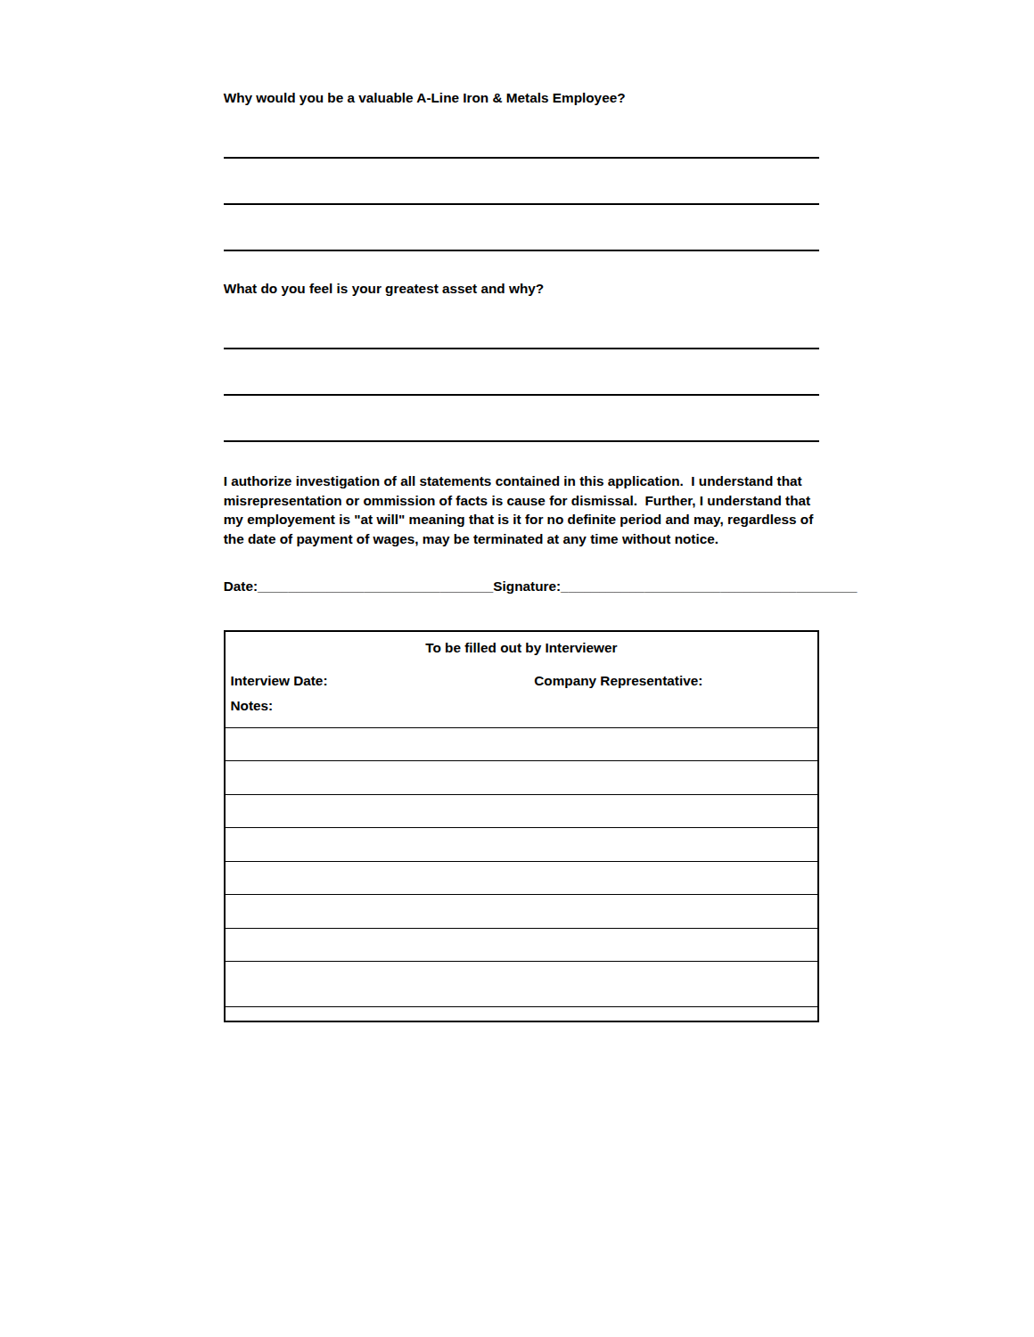Why would you be a valuable A-Line Iron & Metals Employee?
What do you feel is your greatest asset and why?
I authorize investigation of all statements contained in this application. I understand that misrepresentation or ommission of facts is cause for dismissal. Further, I understand that my employement is "at will" meaning that is it for no definite period and may, regardless of the date of payment of wages, may be terminated at any time without notice.
Date:_______________________________
Signature:_______________________________________
| To be filled out by Interviewer |
| Interview Date: Company Representative: Notes: |